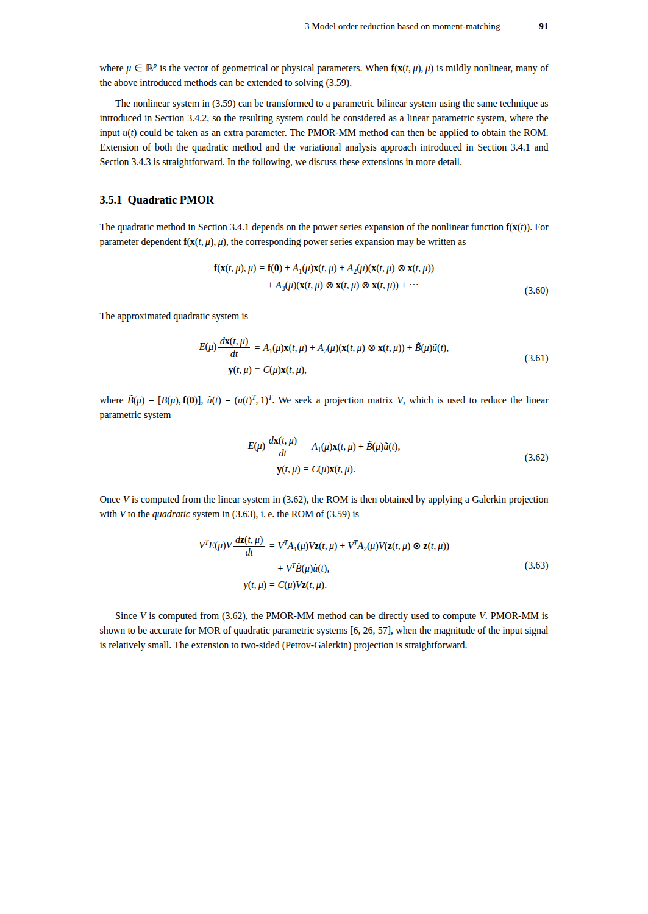3 Model order reduction based on moment-matching —— 91
where μ ∈ ℝp is the vector of geometrical or physical parameters. When f(x(t, μ), μ) is mildly nonlinear, many of the above introduced methods can be extended to solving (3.59).
The nonlinear system in (3.59) can be transformed to a parametric bilinear system using the same technique as introduced in Section 3.4.2, so the resulting system could be considered as a linear parametric system, where the input u(t) could be taken as an extra parameter. The PMOR-MM method can then be applied to obtain the ROM. Extension of both the quadratic method and the variational analysis approach introduced in Section 3.4.1 and Section 3.4.3 is straightforward. In the following, we discuss these extensions in more detail.
3.5.1 Quadratic PMOR
The quadratic method in Section 3.4.1 depends on the power series expansion of the nonlinear function f(x(t)). For parameter dependent f(x(t, μ), μ), the corresponding power series expansion may be written as
| f ( x ( t , μ ), μ ) | = | f ( 0 ) + A 1 ( μ ) x ( t , μ ) + A 2 ( μ )( x ( t , μ ) ⊗ x ( t , μ )) |
| | | + A 3 ( μ )( x ( t , μ ) ⊗ x ( t , μ ) ⊗ x ( t , μ )) + ··· |
(3.60)
The approximated quadratic system is
| E ( μ ) d x ( t , μ ) dt | = | A 1 ( μ ) x ( t , μ ) + A 2 ( μ )( x ( t , μ ) ⊗ x ( t , μ )) + B̃ ( μ ) ũ ( t ), |
| y ( t , μ ) | = | C ( μ ) x ( t , μ ), |
(3.61)
where B̃(μ) = [B(μ), f(0)], ũ(t) = (u(t)T, 1)T. We seek a projection matrix V, which is used to reduce the linear parametric system
| E ( μ ) d x ( t , μ ) dt | = | A 1 ( μ ) x ( t , μ ) + B̃ ( μ ) ũ ( t ), |
| y ( t , μ ) | = | C ( μ ) x ( t , μ ). |
(3.62)
Once V is computed from the linear system in (3.62), the ROM is then obtained by applying a Galerkin projection with V to the quadratic system in (3.63), i. e. the ROM of (3.59) is
| V T E ( μ ) V d z ( t , μ ) dt | = | V T A 1 ( μ ) V z ( t , μ ) + V T A 2 ( μ ) V ( z ( t , μ ) ⊗ z ( t , μ )) |
| | | + V T B̃ ( μ ) ũ ( t ), |
| y ( t , μ ) | = | C ( μ ) V z ( t , μ ). |
(3.63)
Since V is computed from (3.62), the PMOR-MM method can be directly used to compute V. PMOR-MM is shown to be accurate for MOR of quadratic parametric systems [6, 26, 57], when the magnitude of the input signal is relatively small. The extension to two-sided (Petrov-Galerkin) projection is straightforward.